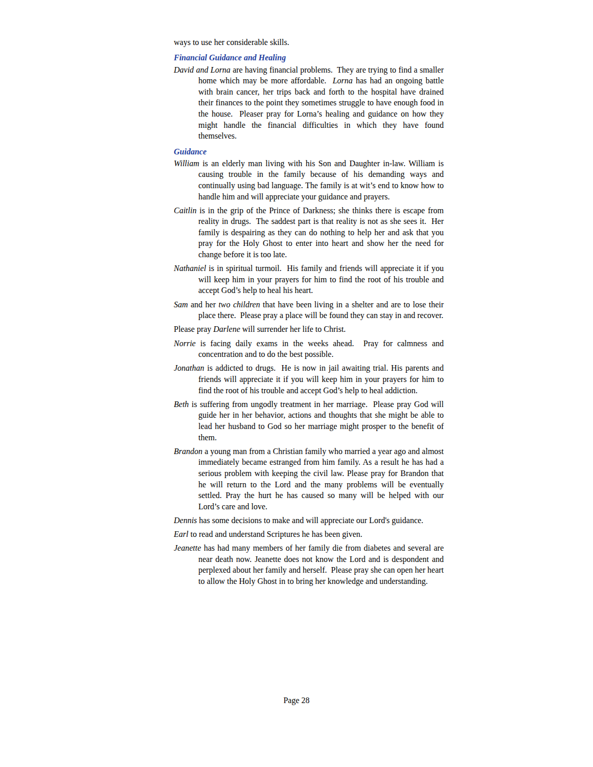ways to use her considerable skills.
Financial Guidance and Healing
David and Lorna are having financial problems. They are trying to find a smaller home which may be more affordable. Lorna has had an ongoing battle with brain cancer, her trips back and forth to the hospital have drained their finances to the point they sometimes struggle to have enough food in the house. Pleaser pray for Lorna’s healing and guidance on how they might handle the financial difficulties in which they have found themselves.
Guidance
William is an elderly man living with his Son and Daughter in-law. William is causing trouble in the family because of his demanding ways and continually using bad language. The family is at wit’s end to know how to handle him and will appreciate your guidance and prayers.
Caitlin is in the grip of the Prince of Darkness; she thinks there is escape from reality in drugs. The saddest part is that reality is not as she sees it. Her family is despairing as they can do nothing to help her and ask that you pray for the Holy Ghost to enter into heart and show her the need for change before it is too late.
Nathaniel is in spiritual turmoil. His family and friends will appreciate it if you will keep him in your prayers for him to find the root of his trouble and accept God’s help to heal his heart.
Sam and her two children that have been living in a shelter and are to lose their place there. Please pray a place will be found they can stay in and recover.
Please pray Darlene will surrender her life to Christ.
Norrie is facing daily exams in the weeks ahead. Pray for calmness and concentration and to do the best possible.
Jonathan is addicted to drugs. He is now in jail awaiting trial. His parents and friends will appreciate it if you will keep him in your prayers for him to find the root of his trouble and accept God’s help to heal addiction.
Beth is suffering from ungodly treatment in her marriage. Please pray God will guide her in her behavior, actions and thoughts that she might be able to lead her husband to God so her marriage might prosper to the benefit of them.
Brandon a young man from a Christian family who married a year ago and almost immediately became estranged from him family. As a result he has had a serious problem with keeping the civil law. Please pray for Brandon that he will return to the Lord and the many problems will be eventually settled. Pray the hurt he has caused so many will be helped with our Lord’s care and love.
Dennis has some decisions to make and will appreciate our Lord's guidance.
Earl to read and understand Scriptures he has been given.
Jeanette has had many members of her family die from diabetes and several are near death now. Jeanette does not know the Lord and is despondent and perplexed about her family and herself. Please pray she can open her heart to allow the Holy Ghost in to bring her knowledge and understanding.
Page 28